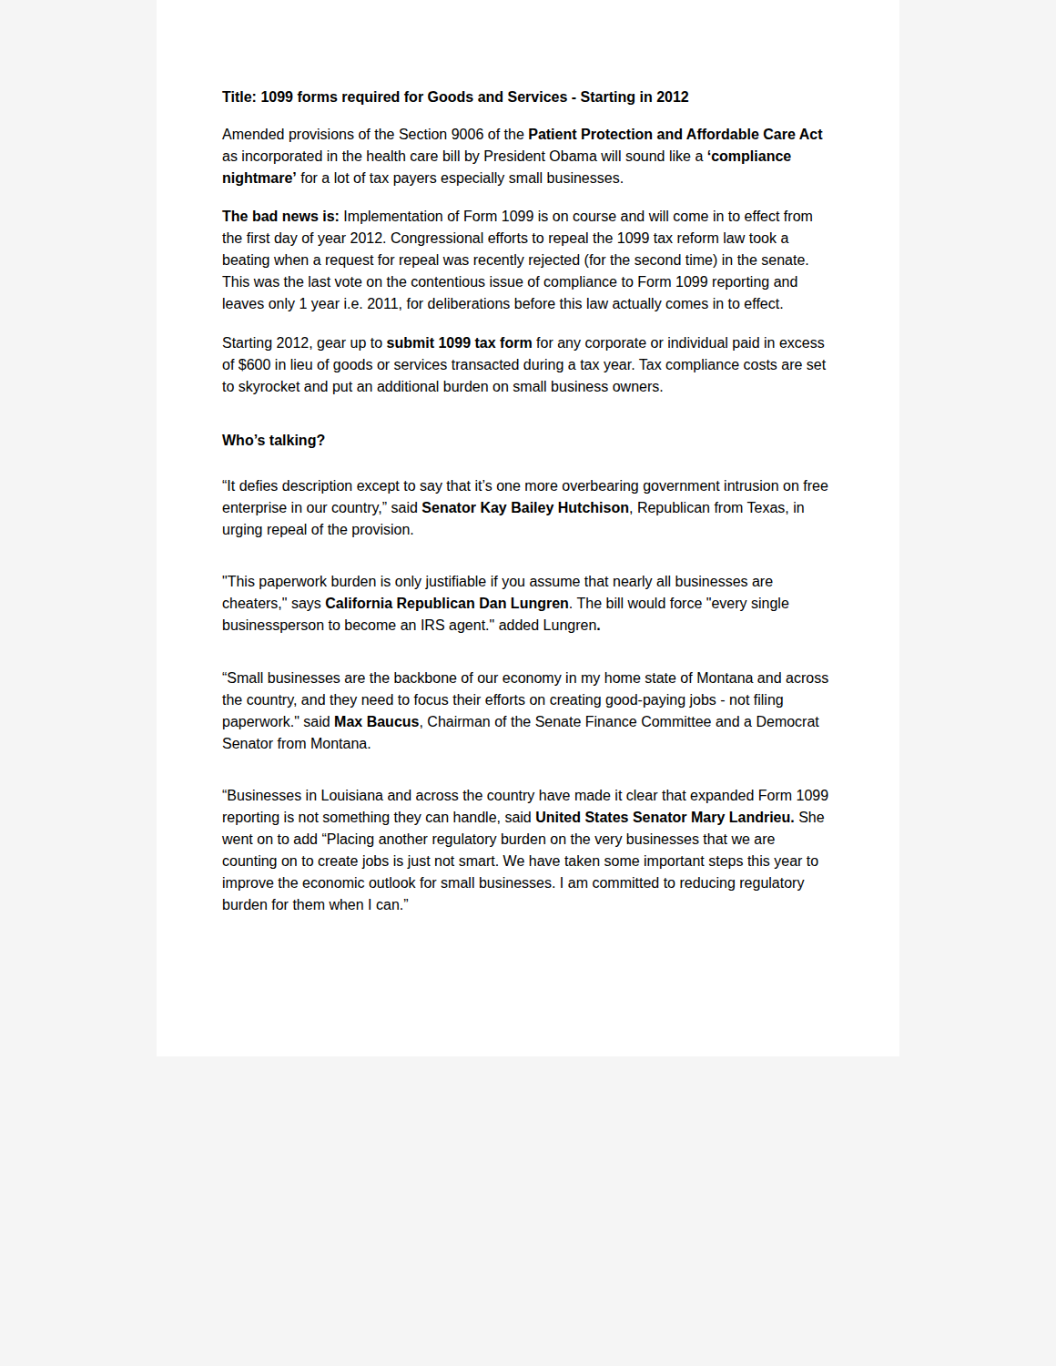Title: 1099 forms required for Goods and Services - Starting in 2012
Amended provisions of the Section 9006 of the Patient Protection and Affordable Care Act as incorporated in the health care bill by President Obama will sound like a ‘compliance nightmare’ for a lot of tax payers especially small businesses.
The bad news is: Implementation of Form 1099 is on course and will come in to effect from the first day of year 2012. Congressional efforts to repeal the 1099 tax reform law took a beating when a request for repeal was recently rejected (for the second time) in the senate. This was the last vote on the contentious issue of compliance to Form 1099 reporting and leaves only 1 year i.e. 2011, for deliberations before this law actually comes in to effect.
Starting 2012, gear up to submit 1099 tax form for any corporate or individual paid in excess of $600 in lieu of goods or services transacted during a tax year. Tax compliance costs are set to skyrocket and put an additional burden on small business owners.
Who’s talking?
“It defies description except to say that it’s one more overbearing government intrusion on free enterprise in our country,” said Senator Kay Bailey Hutchison, Republican from Texas, in urging repeal of the provision.
"This paperwork burden is only justifiable if you assume that nearly all businesses are cheaters," says California Republican Dan Lungren. The bill would force "every single businessperson to become an IRS agent." added Lungren.
“Small businesses are the backbone of our economy in my home state of Montana and across the country, and they need to focus their efforts on creating good-paying jobs - not filing paperwork." said Max Baucus, Chairman of the Senate Finance Committee and a Democrat Senator from Montana.
“Businesses in Louisiana and across the country have made it clear that expanded Form 1099 reporting is not something they can handle, said United States Senator Mary Landrieu. She went on to add “Placing another regulatory burden on the very businesses that we are counting on to create jobs is just not smart. We have taken some important steps this year to improve the economic outlook for small businesses. I am committed to reducing regulatory burden for them when I can.”